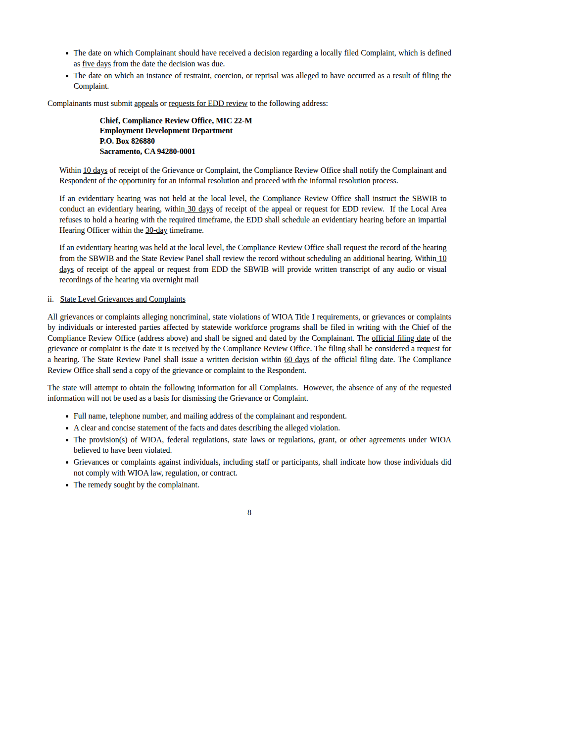The date on which Complainant should have received a decision regarding a locally filed Complaint, which is defined as five days from the date the decision was due.
The date on which an instance of restraint, coercion, or reprisal was alleged to have occurred as a result of filing the Complaint.
Complainants must submit appeals or requests for EDD review to the following address:
Chief, Compliance Review Office, MIC 22-M
Employment Development Department
P.O. Box 826880
Sacramento, CA 94280-0001
Within 10 days of receipt of the Grievance or Complaint, the Compliance Review Office shall notify the Complainant and Respondent of the opportunity for an informal resolution and proceed with the informal resolution process.
If an evidentiary hearing was not held at the local level, the Compliance Review Office shall instruct the SBWIB to conduct an evidentiary hearing, within 30 days of receipt of the appeal or request for EDD review. If the Local Area refuses to hold a hearing with the required timeframe, the EDD shall schedule an evidentiary hearing before an impartial Hearing Officer within the 30-day timeframe.
If an evidentiary hearing was held at the local level, the Compliance Review Office shall request the record of the hearing from the SBWIB and the State Review Panel shall review the record without scheduling an additional hearing. Within 10 days of receipt of the appeal or request from EDD the SBWIB will provide written transcript of any audio or visual recordings of the hearing via overnight mail
ii. State Level Grievances and Complaints
All grievances or complaints alleging noncriminal, state violations of WIOA Title I requirements, or grievances or complaints by individuals or interested parties affected by statewide workforce programs shall be filed in writing with the Chief of the Compliance Review Office (address above) and shall be signed and dated by the Complainant. The official filing date of the grievance or complaint is the date it is received by the Compliance Review Office. The filing shall be considered a request for a hearing. The State Review Panel shall issue a written decision within 60 days of the official filing date. The Compliance Review Office shall send a copy of the grievance or complaint to the Respondent.
The state will attempt to obtain the following information for all Complaints. However, the absence of any of the requested information will not be used as a basis for dismissing the Grievance or Complaint.
Full name, telephone number, and mailing address of the complainant and respondent.
A clear and concise statement of the facts and dates describing the alleged violation.
The provision(s) of WIOA, federal regulations, state laws or regulations, grant, or other agreements under WIOA believed to have been violated.
Grievances or complaints against individuals, including staff or participants, shall indicate how those individuals did not comply with WIOA law, regulation, or contract.
The remedy sought by the complainant.
8